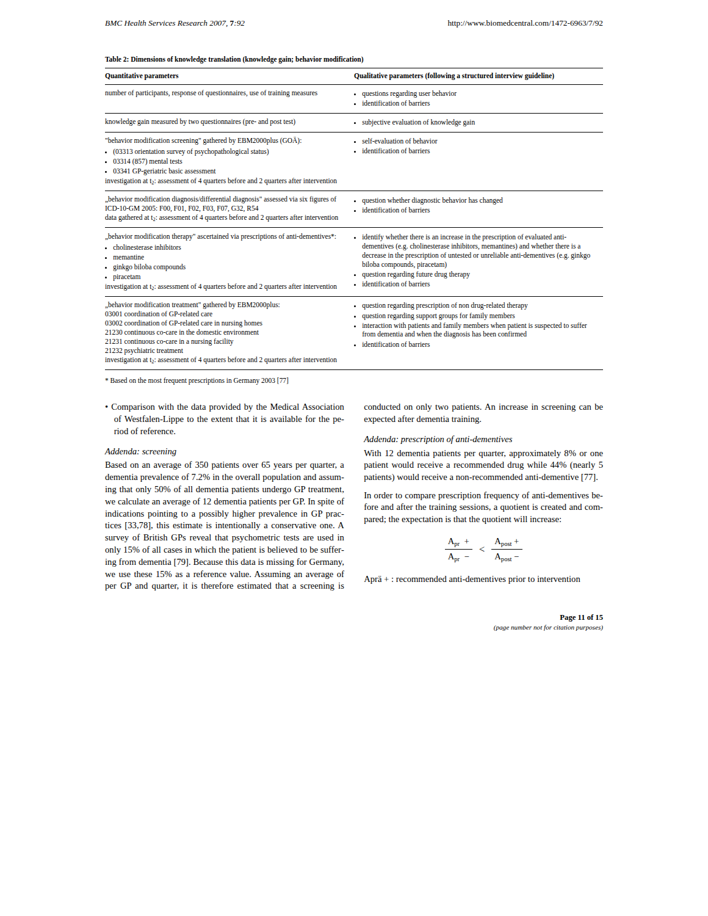BMC Health Services Research 2007, 7:92
http://www.biomedcentral.com/1472-6963/7/92
Table 2: Dimensions of knowledge translation (knowledge gain; behavior modification)
| Quantitative parameters | Qualitative parameters (following a structured interview guideline) |
| --- | --- |
| number of participants, response of questionnaires, use of training measures | questions regarding user behavior identification of barriers |
| knowledge gain measured by two questionnaires (pre- and post test) | subjective evaluation of knowledge gain |
| "behavior modification screening" gathered by EBM2000plus (GOÄ): (03313 orientation survey of psychopathological status) 03314 (857) mental tests 03341 GP-geriatric basic assessment investigation at t 2 : assessment of 4 quarters before and 2 quarters after intervention | self-evaluation of behavior identification of barriers |
| „behavior modification diagnosis/differential diagnosis" assessed via six figures of ICD-10-GM 2005: F00, F01, F02, F03, F07, G32, R54 data gathered at t 2 : assessment of 4 quarters before and 2 quarters after intervention | question whether diagnostic behavior has changed identification of barriers |
| „behavior modification therapy" ascertained via prescriptions of anti-dementives*: cholinesterase inhibitors memantine ginkgo biloba compounds piracetam investigation at t 2 : assessment of 4 quarters before and 2 quarters after intervention | identify whether there is an increase in the prescription of evaluated anti-dementives (e.g. cholinesterase inhibitors, memantines) and whether there is a decrease in the prescription of untested or unreliable anti-dementives (e.g. ginkgo biloba compounds, piracetam) question regarding future drug therapy identification of barriers |
| „behavior modification treatment" gathered by EBM2000plus: 03001 coordination of GP-related care 03002 coordination of GP-related care in nursing homes 21230 continuous co-care in the domestic environment 21231 continuous co-care in a nursing facility 21232 psychiatric treatment investigation at t 2 : assessment of 4 quarters before and 2 quarters after intervention | question regarding prescription of non drug-related therapy question regarding support groups for family members interaction with patients and family members when patient is suspected to suffer from dementia and when the diagnosis has been confirmed identification of barriers |
* Based on the most frequent prescriptions in Germany 2003 [77]
• Comparison with the data provided by the Medical Association of Westfalen-Lippe to the extent that it is available for the period of reference.
Addenda: screening
Based on an average of 350 patients over 65 years per quarter, a dementia prevalence of 7.2% in the overall population and assuming that only 50% of all dementia patients undergo GP treatment, we calculate an average of 12 dementia patients per GP. In spite of indications pointing to a possibly higher prevalence in GP practices [33,78], this estimate is intentionally a conservative one. A survey of British GPs reveal that psychometric tests are used in only 15% of all cases in which the patient is believed to be suffering from dementia [79]. Because this data is missing for Germany, we use these 15% as a reference value. Assuming an average of per GP and quarter, it is therefore estimated that a screening is conducted on only two patients. An increase in screening can be expected after dementia training.
Addenda: prescription of anti-dementives
With 12 dementia patients per quarter, approximately 8% or one patient would receive a recommended drug while 44% (nearly 5 patients) would receive a non-recommended anti-dementive [77].
In order to compare prescription frequency of anti-dementives before and after the training sessions, a quotient is created and compared; the expectation is that the quotient will increase:
Apr + Apr − < Apost + Apost −
Aprä + : recommended anti-dementives prior to intervention
Page 11 of 15
(page number not for citation purposes)